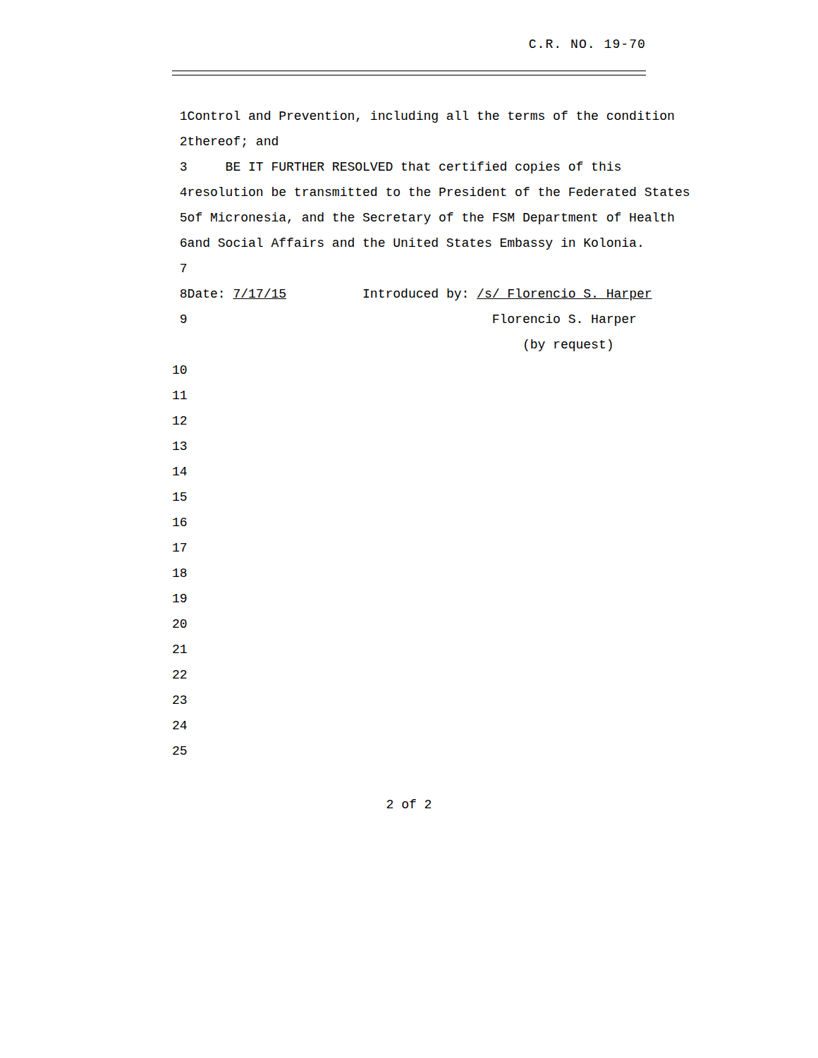C.R. NO. 19-70
| 1 | Control and Prevention, including all the terms of the condition |
| 2 | thereof; and |
| 3 | BE IT FURTHER RESOLVED that certified copies of this |
| 4 | resolution be transmitted to the President of the Federated States |
| 5 | of Micronesia, and the Secretary of the FSM Department of Health |
| 6 | and Social Affairs and the United States Embassy in Kolonia. |
| 7 | |
| 8 | Date: 7/17/15 Introduced by: /s/ Florencio S. Harper |
| 9 | Florencio S. Harper (by request) |
| 10 | |
| 11 | |
| 12 | |
| 13 | |
| 14 | |
| 15 | |
| 16 | |
| 17 | |
| 18 | |
| 19 | |
| 20 | |
| 21 | |
| 22 | |
| 23 | |
| 24 | |
| 25 | |
2 of 2